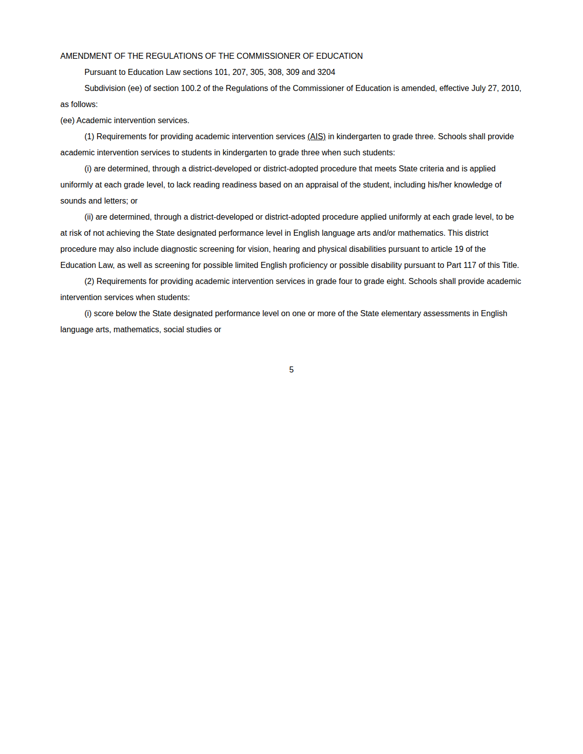AMENDMENT OF THE REGULATIONS OF THE COMMISSIONER OF EDUCATION
Pursuant to Education Law sections 101, 207, 305, 308, 309 and 3204
Subdivision (ee) of section 100.2 of the Regulations of the Commissioner of Education is amended, effective July 27, 2010, as follows:
(ee) Academic intervention services.
(1) Requirements for providing academic intervention services (AIS) in kindergarten to grade three. Schools shall provide academic intervention services to students in kindergarten to grade three when such students:
(i) are determined, through a district-developed or district-adopted procedure that meets State criteria and is applied uniformly at each grade level, to lack reading readiness based on an appraisal of the student, including his/her knowledge of sounds and letters; or
(ii) are determined, through a district-developed or district-adopted procedure applied uniformly at each grade level, to be at risk of not achieving the State designated performance level in English language arts and/or mathematics. This district procedure may also include diagnostic screening for vision, hearing and physical disabilities pursuant to article 19 of the Education Law, as well as screening for possible limited English proficiency or possible disability pursuant to Part 117 of this Title.
(2) Requirements for providing academic intervention services in grade four to grade eight. Schools shall provide academic intervention services when students:
(i) score below the State designated performance level on one or more of the State elementary assessments in English language arts, mathematics, social studies or
5